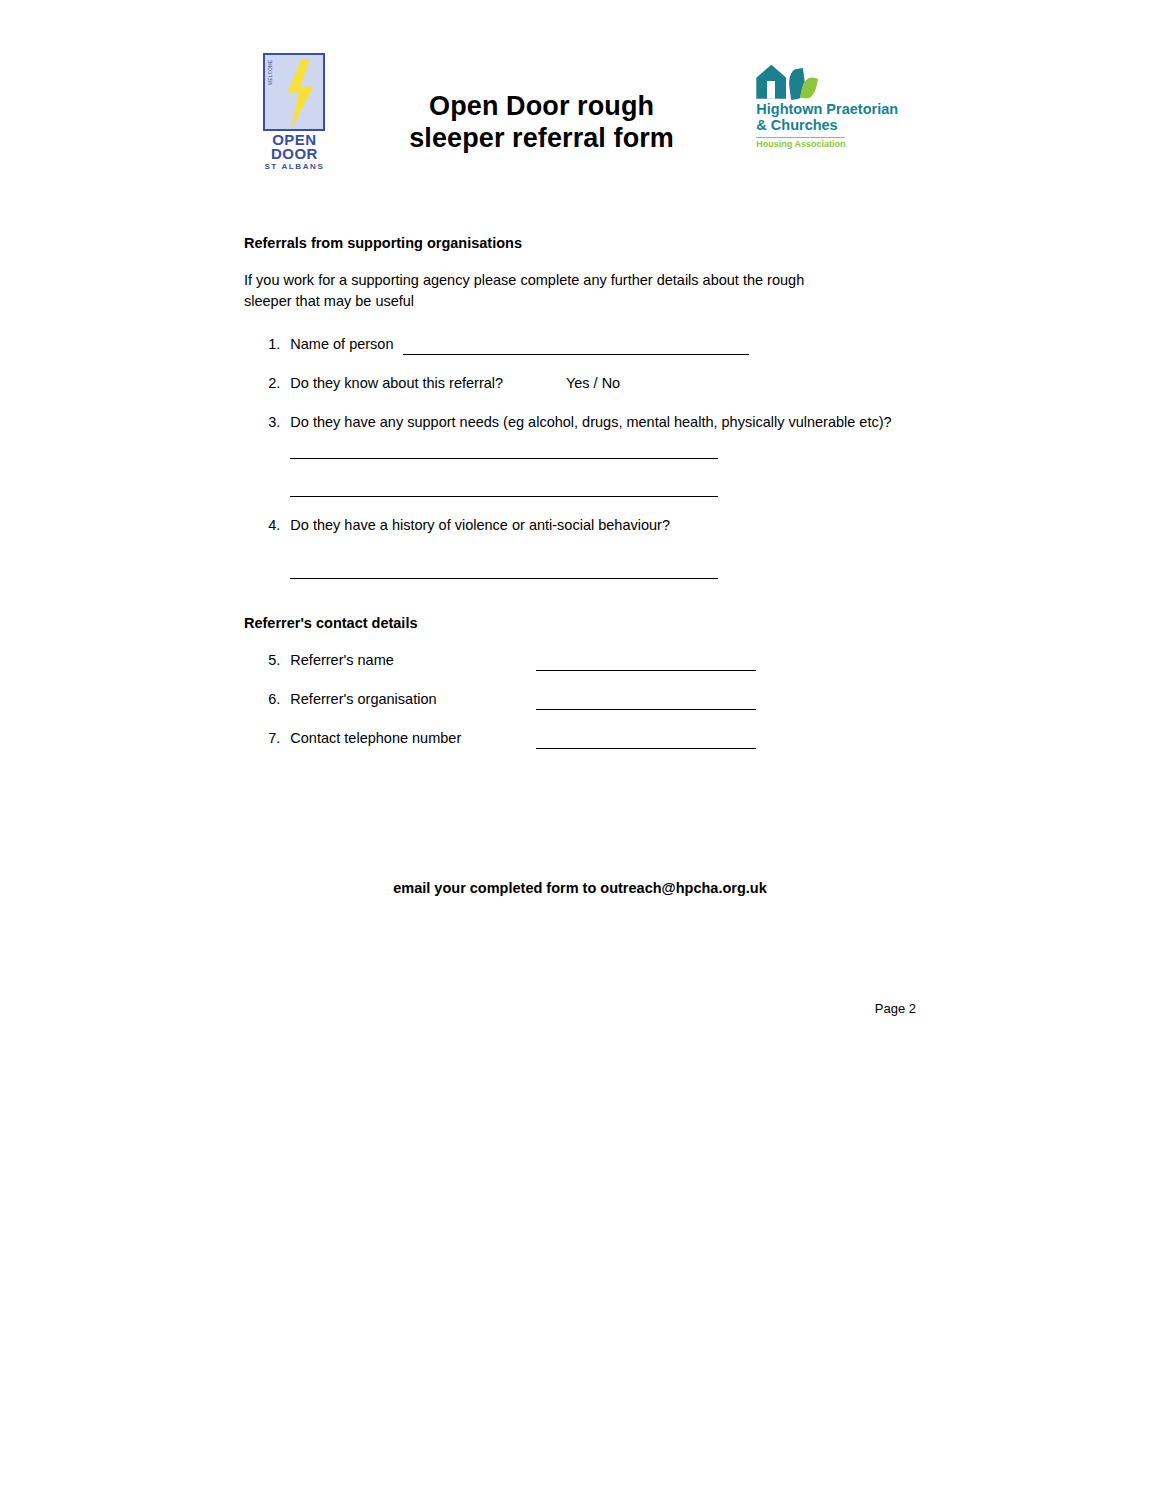WELCOME
OPEN
DOORST ALBANS
Open Door rough
sleeper referral form
Hightown Praetorian
& Churches
Housing Association
Referrals from supporting organisations
If you work for a supporting agency please complete any further details about the rough sleeper that may be useful
Name of person
Do they know about this referral? Yes / No
Do they have any support needs (eg alcohol, drugs, mental health, physically vulnerable etc)?
Do they have a history of violence or anti-social behaviour?
Referrer's contact details
Referrer's name
Referrer's organisation
Contact telephone number
email your completed form to outreach@hpcha.org.uk
Page 2